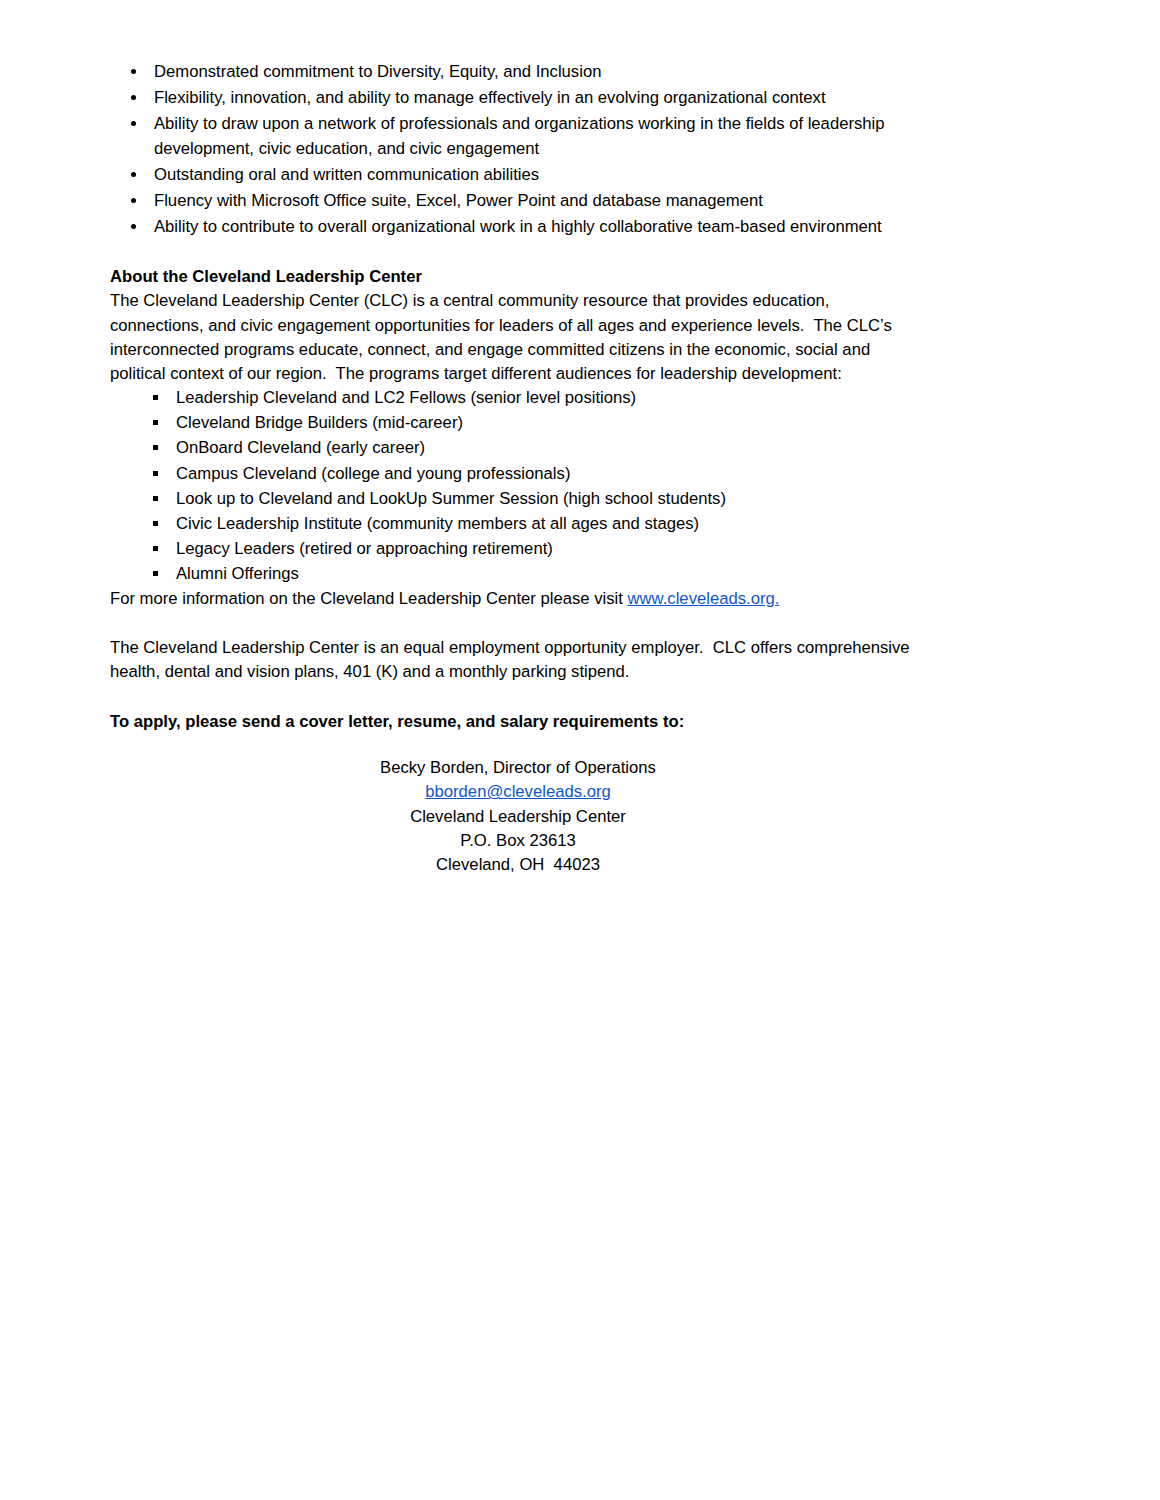Demonstrated commitment to Diversity, Equity, and Inclusion
Flexibility, innovation, and ability to manage effectively in an evolving organizational context
Ability to draw upon a network of professionals and organizations working in the fields of leadership development, civic education, and civic engagement
Outstanding oral and written communication abilities
Fluency with Microsoft Office suite, Excel, Power Point and database management
Ability to contribute to overall organizational work in a highly collaborative team-based environment
About the Cleveland Leadership Center
The Cleveland Leadership Center (CLC) is a central community resource that provides education, connections, and civic engagement opportunities for leaders of all ages and experience levels. The CLC’s interconnected programs educate, connect, and engage committed citizens in the economic, social and political context of our region. The programs target different audiences for leadership development:
Leadership Cleveland and LC2 Fellows (senior level positions)
Cleveland Bridge Builders (mid-career)
OnBoard Cleveland (early career)
Campus Cleveland (college and young professionals)
Look up to Cleveland and LookUp Summer Session (high school students)
Civic Leadership Institute (community members at all ages and stages)
Legacy Leaders (retired or approaching retirement)
Alumni Offerings
For more information on the Cleveland Leadership Center please visit www.cleveleads.org.
The Cleveland Leadership Center is an equal employment opportunity employer. CLC offers comprehensive health, dental and vision plans, 401 (K) and a monthly parking stipend.
To apply, please send a cover letter, resume, and salary requirements to:
Becky Borden, Director of Operations
bborden@cleveleads.org
Cleveland Leadership Center
P.O. Box 23613
Cleveland, OH 44023